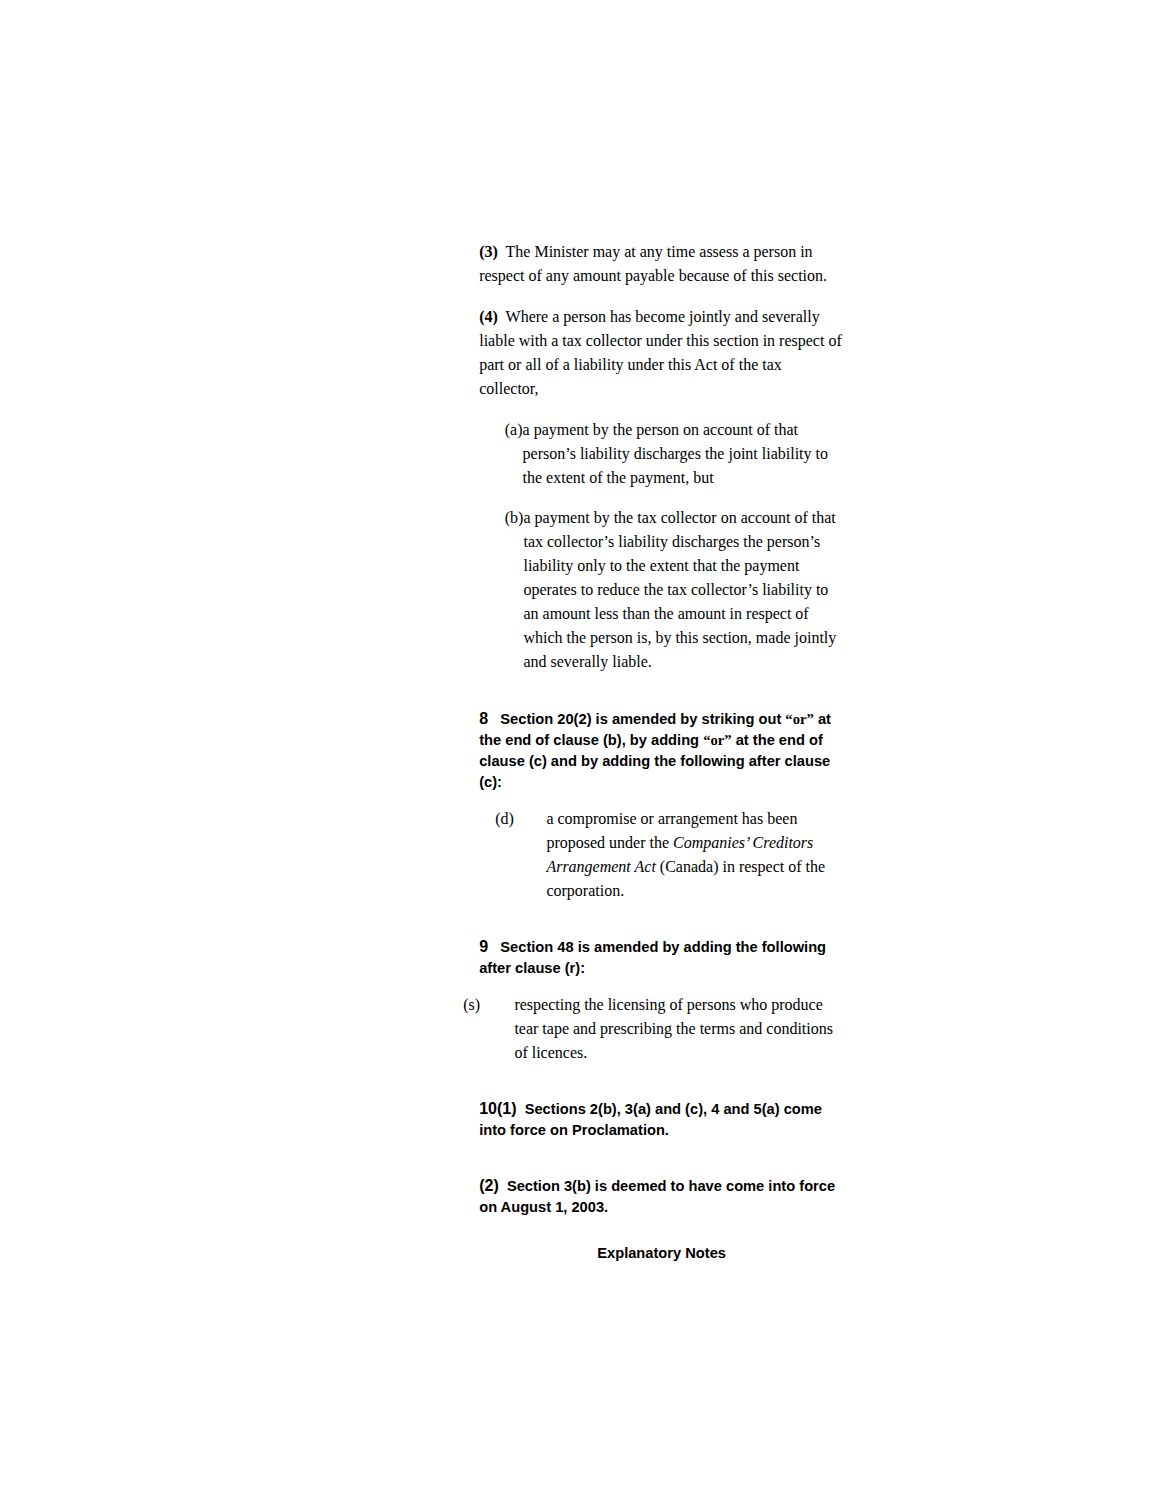(3) The Minister may at any time assess a person in respect of any amount payable because of this section.
(4) Where a person has become jointly and severally liable with a tax collector under this section in respect of part or all of a liability under this Act of the tax collector,
(a) a payment by the person on account of that person’s liability discharges the joint liability to the extent of the payment, but
(b) a payment by the tax collector on account of that tax collector’s liability discharges the person’s liability only to the extent that the payment operates to reduce the tax collector’s liability to an amount less than the amount in respect of which the person is, by this section, made jointly and severally liable.
8 Section 20(2) is amended by striking out “or” at the end of clause (b), by adding “or” at the end of clause (c) and by adding the following after clause (c):
(d) a compromise or arrangement has been proposed under the Companies’ Creditors Arrangement Act (Canada) in respect of the corporation.
9 Section 48 is amended by adding the following after clause (r):
(s) respecting the licensing of persons who produce tear tape and prescribing the terms and conditions of licences.
10(1) Sections 2(b), 3(a) and (c), 4 and 5(a) come into force on Proclamation.
(2) Section 3(b) is deemed to have come into force on August 1, 2003.
Explanatory Notes